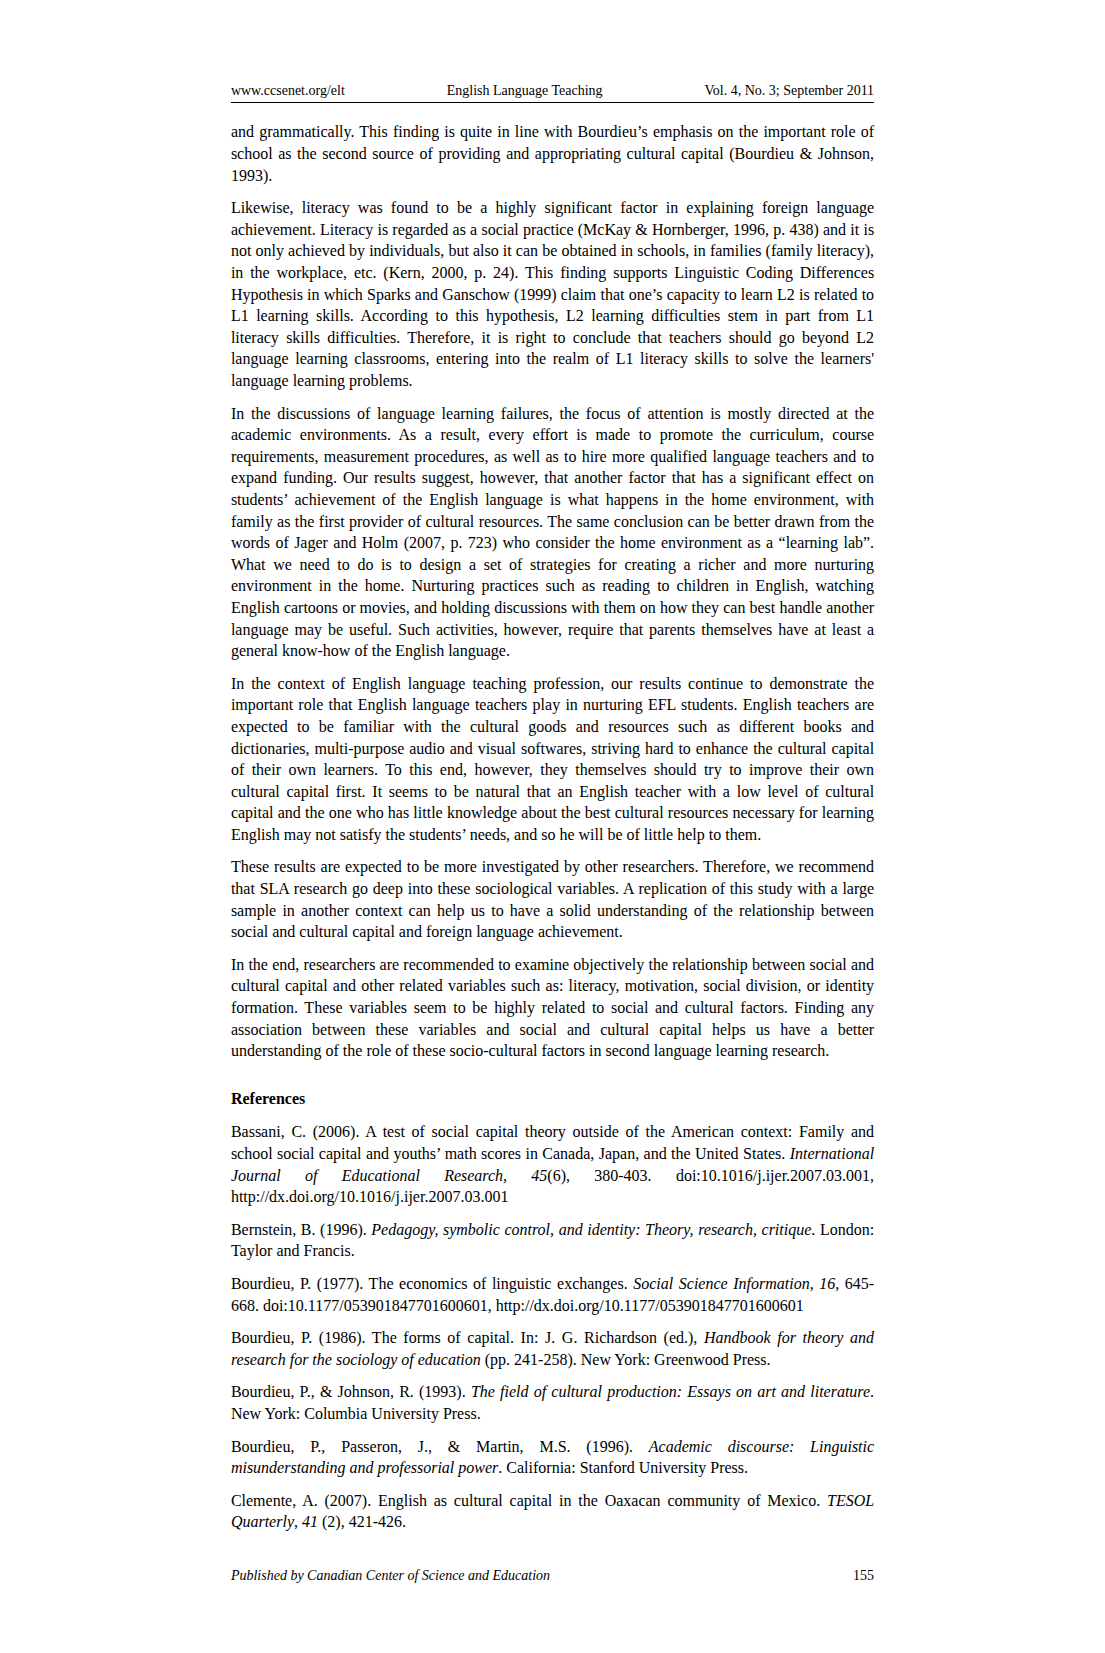www.ccsenet.org/elt English Language Teaching Vol. 4, No. 3; September 2011
and grammatically. This finding is quite in line with Bourdieu’s emphasis on the important role of school as the second source of providing and appropriating cultural capital (Bourdieu & Johnson, 1993).
Likewise, literacy was found to be a highly significant factor in explaining foreign language achievement. Literacy is regarded as a social practice (McKay & Hornberger, 1996, p. 438) and it is not only achieved by individuals, but also it can be obtained in schools, in families (family literacy), in the workplace, etc. (Kern, 2000, p. 24). This finding supports Linguistic Coding Differences Hypothesis in which Sparks and Ganschow (1999) claim that one’s capacity to learn L2 is related to L1 learning skills. According to this hypothesis, L2 learning difficulties stem in part from L1 literacy skills difficulties. Therefore, it is right to conclude that teachers should go beyond L2 language learning classrooms, entering into the realm of L1 literacy skills to solve the learners' language learning problems.
In the discussions of language learning failures, the focus of attention is mostly directed at the academic environments. As a result, every effort is made to promote the curriculum, course requirements, measurement procedures, as well as to hire more qualified language teachers and to expand funding. Our results suggest, however, that another factor that has a significant effect on students’ achievement of the English language is what happens in the home environment, with family as the first provider of cultural resources. The same conclusion can be better drawn from the words of Jager and Holm (2007, p. 723) who consider the home environment as a “learning lab”. What we need to do is to design a set of strategies for creating a richer and more nurturing environment in the home. Nurturing practices such as reading to children in English, watching English cartoons or movies, and holding discussions with them on how they can best handle another language may be useful. Such activities, however, require that parents themselves have at least a general know-how of the English language.
In the context of English language teaching profession, our results continue to demonstrate the important role that English language teachers play in nurturing EFL students. English teachers are expected to be familiar with the cultural goods and resources such as different books and dictionaries, multi-purpose audio and visual softwares, striving hard to enhance the cultural capital of their own learners. To this end, however, they themselves should try to improve their own cultural capital first. It seems to be natural that an English teacher with a low level of cultural capital and the one who has little knowledge about the best cultural resources necessary for learning English may not satisfy the students’ needs, and so he will be of little help to them.
These results are expected to be more investigated by other researchers. Therefore, we recommend that SLA research go deep into these sociological variables. A replication of this study with a large sample in another context can help us to have a solid understanding of the relationship between social and cultural capital and foreign language achievement.
In the end, researchers are recommended to examine objectively the relationship between social and cultural capital and other related variables such as: literacy, motivation, social division, or identity formation. These variables seem to be highly related to social and cultural factors. Finding any association between these variables and social and cultural capital helps us have a better understanding of the role of these socio-cultural factors in second language learning research.
References
Bassani, C. (2006). A test of social capital theory outside of the American context: Family and school social capital and youths’ math scores in Canada, Japan, and the United States. International Journal of Educational Research, 45(6), 380-403. doi:10.1016/j.ijer.2007.03.001, http://dx.doi.org/10.1016/j.ijer.2007.03.001
Bernstein, B. (1996). Pedagogy, symbolic control, and identity: Theory, research, critique. London: Taylor and Francis.
Bourdieu, P. (1977). The economics of linguistic exchanges. Social Science Information, 16, 645-668. doi:10.1177/053901847701600601, http://dx.doi.org/10.1177/053901847701600601
Bourdieu, P. (1986). The forms of capital. In: J. G. Richardson (ed.), Handbook for theory and research for the sociology of education (pp. 241-258). New York: Greenwood Press.
Bourdieu, P., & Johnson, R. (1993). The field of cultural production: Essays on art and literature. New York: Columbia University Press.
Bourdieu, P., Passeron, J., & Martin, M.S. (1996). Academic discourse: Linguistic misunderstanding and professorial power. California: Stanford University Press.
Clemente, A. (2007). English as cultural capital in the Oaxacan community of Mexico. TESOL Quarterly, 41 (2), 421-426.
Published by Canadian Center of Science and Education 155